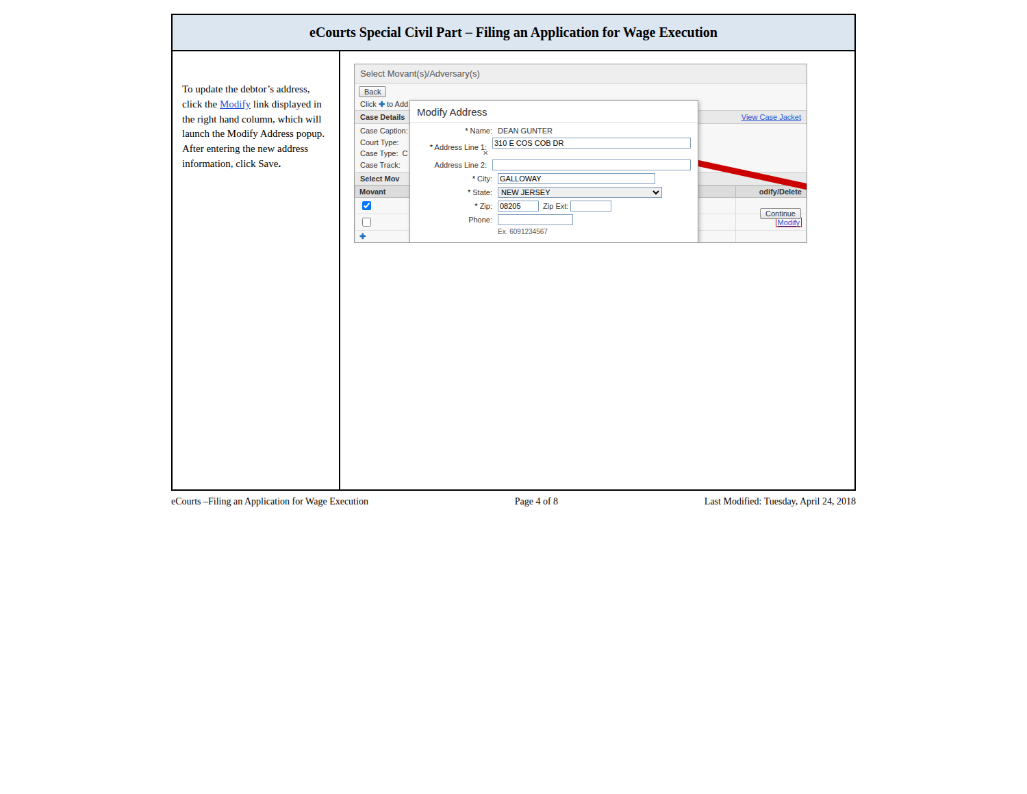eCourts Special Civil Part – Filing an Application for Wage Execution
To update the debtor’s address, click the Modify link displayed in the right hand column, which will launch the Modify Address popup. After entering the new address information, click Save.
Select Movant(s)/Adversary(s)
Back
Click ✚ to Add Employer.
Case Details Case Number: ATL-DC-000310-16 View Case Jacket
Case Caption:
Court Type:
Case Type: C
Case Track:
Select Mov
| Movant | | odify/Delete |
| --- | --- | --- |
| | | Modify |
| ✚ | | |
Continue
Modify Address
* Name:
DEAN GUNTER
* Address Line 1:
✕
Address Line 2:
* City:
* State:
NEW JERSEY
* Zip:
Zip Ext:
Phone:
Ex. 6091234567
Save Cancel
eCourts –Filing an Application for Wage Execution
Page 4 of 8
Last Modified: Tuesday, April 24, 2018